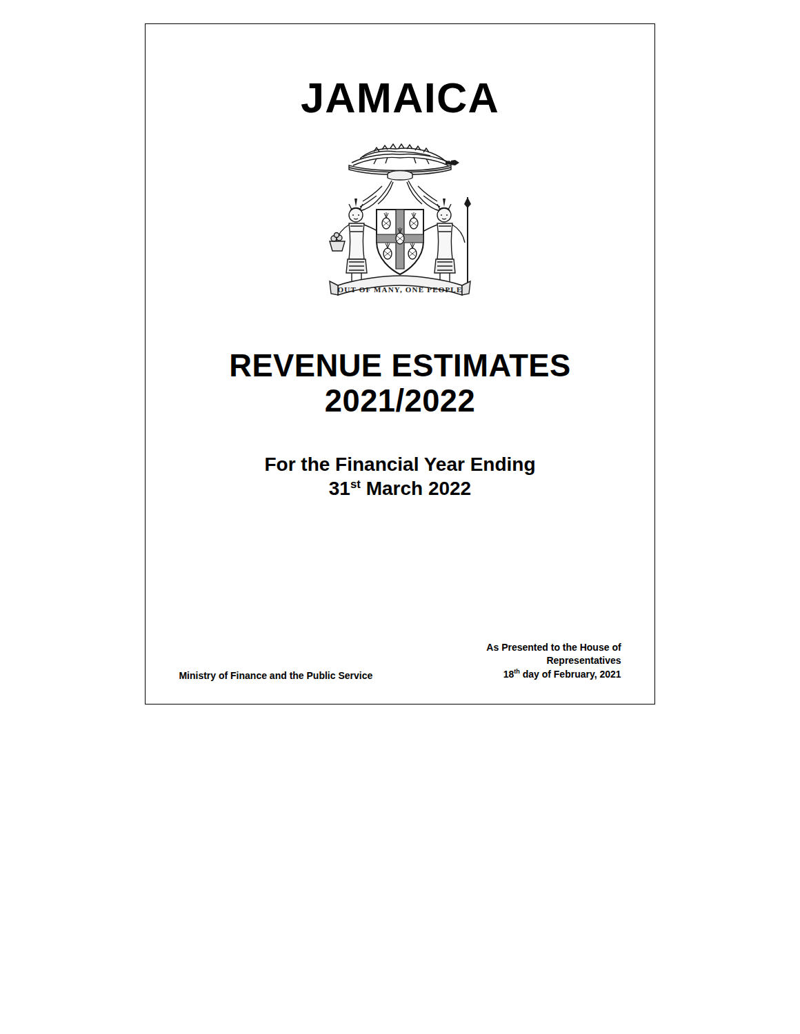JAMAICA
OUT OF MANY, ONE PEOPLE
REVENUE ESTIMATES
2021/2022
For the Financial Year Ending
31st March 2022
Ministry of Finance and the Public Service
As Presented to the House of
Representatives
18th day of February, 2021